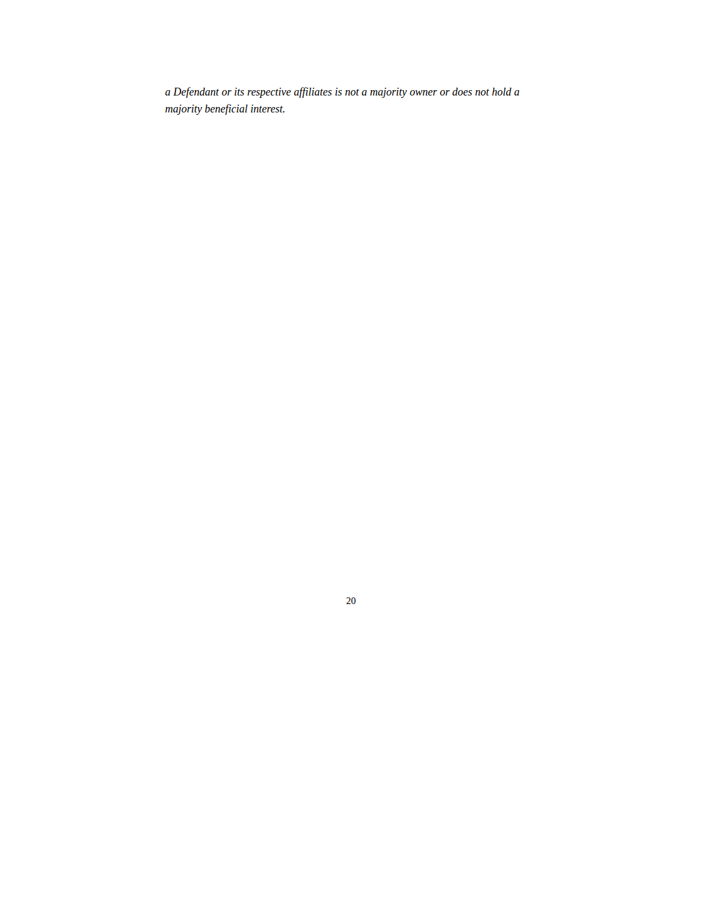a Defendant or its respective affiliates is not a majority owner or does not hold a majority beneficial interest.
20